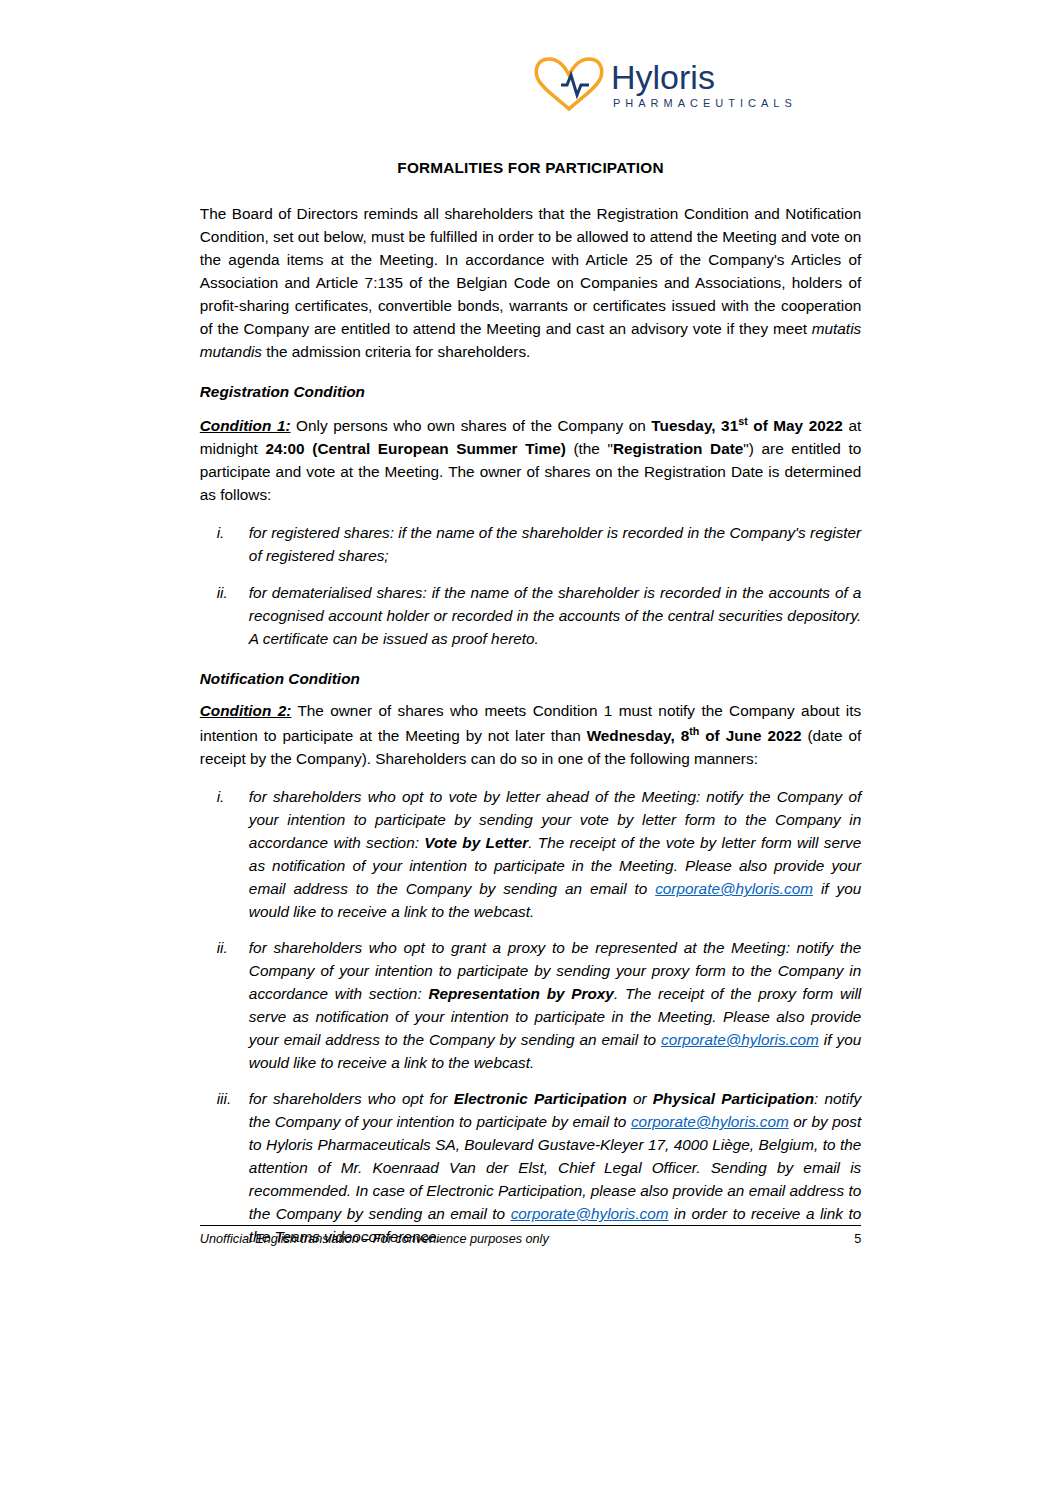Hyloris PHARMACEUTICALS
FORMALITIES FOR PARTICIPATION
The Board of Directors reminds all shareholders that the Registration Condition and Notification Condition, set out below, must be fulfilled in order to be allowed to attend the Meeting and vote on the agenda items at the Meeting. In accordance with Article 25 of the Company's Articles of Association and Article 7:135 of the Belgian Code on Companies and Associations, holders of profit-sharing certificates, convertible bonds, warrants or certificates issued with the cooperation of the Company are entitled to attend the Meeting and cast an advisory vote if they meet mutatis mutandis the admission criteria for shareholders.
Registration Condition
Condition 1: Only persons who own shares of the Company on Tuesday, 31st of May 2022 at midnight 24:00 (Central European Summer Time) (the "Registration Date") are entitled to participate and vote at the Meeting. The owner of shares on the Registration Date is determined as follows:
for registered shares: if the name of the shareholder is recorded in the Company's register of registered shares;
for dematerialised shares: if the name of the shareholder is recorded in the accounts of a recognised account holder or recorded in the accounts of the central securities depository. A certificate can be issued as proof hereto.
Notification Condition
Condition 2: The owner of shares who meets Condition 1 must notify the Company about its intention to participate at the Meeting by not later than Wednesday, 8th of June 2022 (date of receipt by the Company). Shareholders can do so in one of the following manners:
for shareholders who opt to vote by letter ahead of the Meeting: notify the Company of your intention to participate by sending your vote by letter form to the Company in accordance with section: Vote by Letter. The receipt of the vote by letter form will serve as notification of your intention to participate in the Meeting. Please also provide your email address to the Company by sending an email to corporate@hyloris.com if you would like to receive a link to the webcast.
for shareholders who opt to grant a proxy to be represented at the Meeting: notify the Company of your intention to participate by sending your proxy form to the Company in accordance with section: Representation by Proxy. The receipt of the proxy form will serve as notification of your intention to participate in the Meeting. Please also provide your email address to the Company by sending an email to corporate@hyloris.com if you would like to receive a link to the webcast.
for shareholders who opt for Electronic Participation or Physical Participation: notify the Company of your intention to participate by email to corporate@hyloris.com or by post to Hyloris Pharmaceuticals SA, Boulevard Gustave-Kleyer 17, 4000 Liège, Belgium, to the attention of Mr. Koenraad Van der Elst, Chief Legal Officer. Sending by email is recommended. In case of Electronic Participation, please also provide an email address to the Company by sending an email to corporate@hyloris.com in order to receive a link to the Teams videoconference.
Unofficial English translation – For convenience purposes only 5